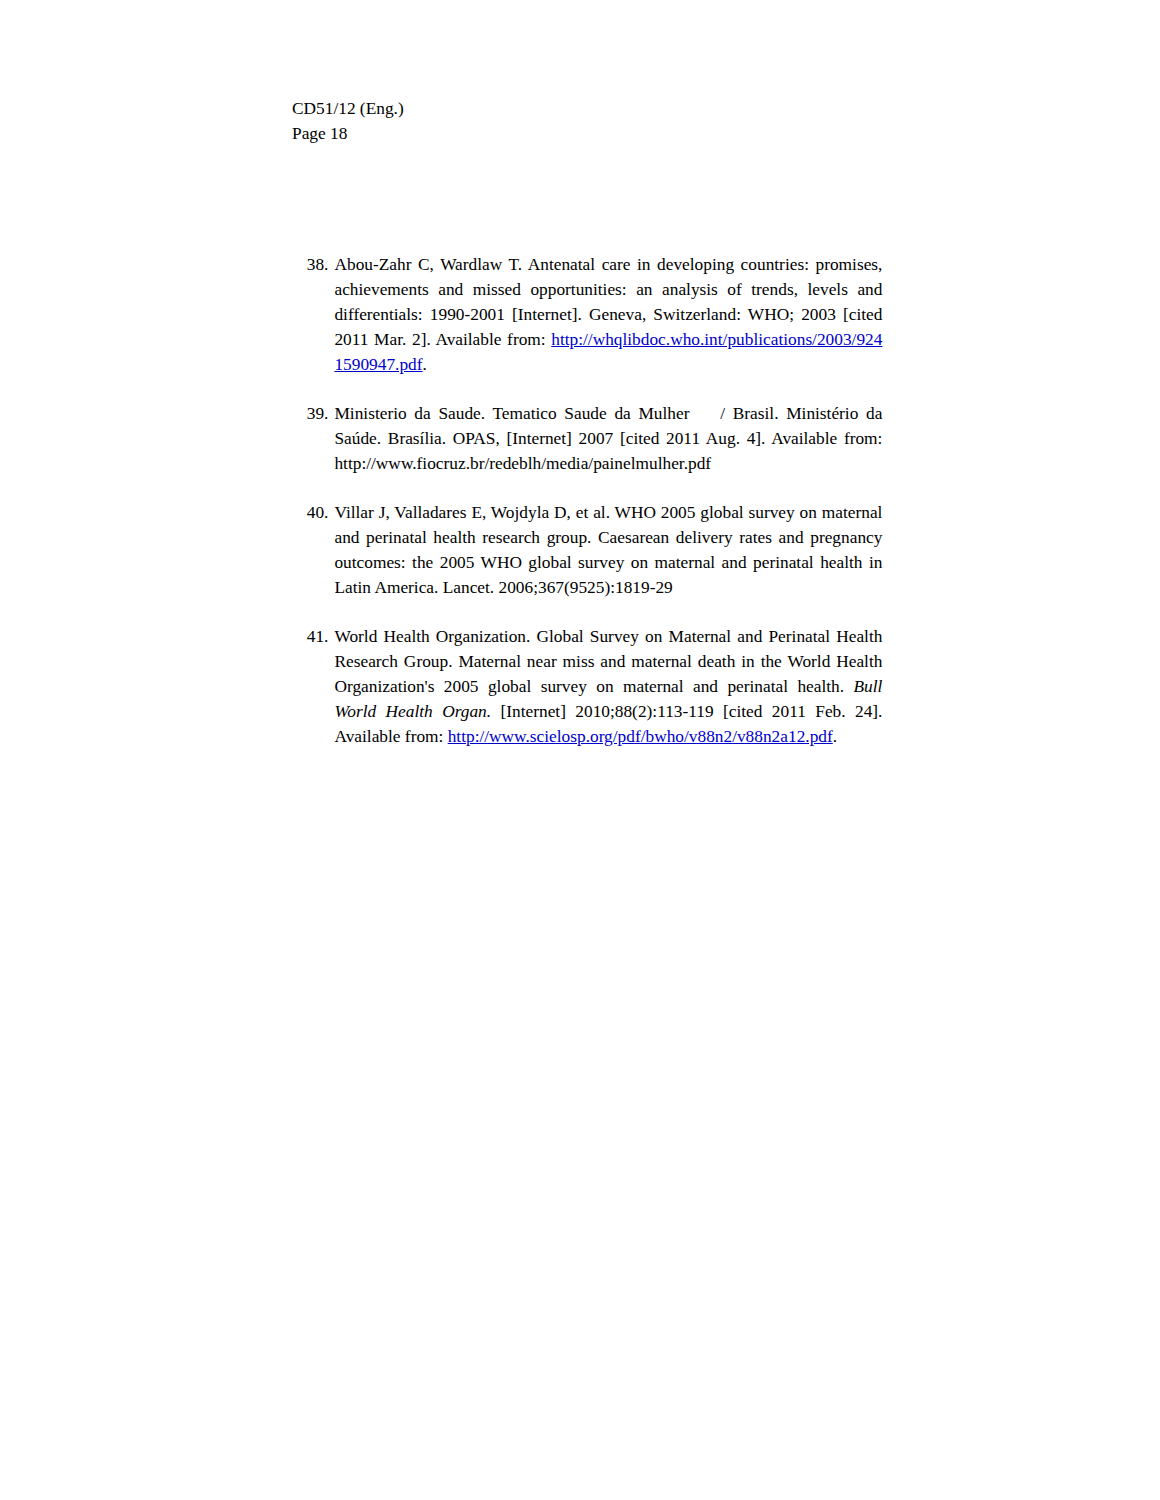CD51/12 (Eng.)
Page 18
38. Abou-Zahr C, Wardlaw T. Antenatal care in developing countries: promises, achievements and missed opportunities: an analysis of trends, levels and differentials: 1990-2001 [Internet]. Geneva, Switzerland: WHO; 2003 [cited 2011 Mar. 2]. Available from: http://whqlibdoc.who.int/publications/2003/9241590947.pdf.
39. Ministerio da Saude. Tematico Saude da Mulher / Brasil. Ministério da Saúde. Brasília. OPAS, [Internet] 2007 [cited 2011 Aug. 4]. Available from: http://www.fiocruz.br/redeblh/media/painelmulher.pdf
40. Villar J, Valladares E, Wojdyla D, et al. WHO 2005 global survey on maternal and perinatal health research group. Caesarean delivery rates and pregnancy outcomes: the 2005 WHO global survey on maternal and perinatal health in Latin America. Lancet. 2006;367(9525):1819-29
41. World Health Organization. Global Survey on Maternal and Perinatal Health Research Group. Maternal near miss and maternal death in the World Health Organization's 2005 global survey on maternal and perinatal health. Bull World Health Organ. [Internet] 2010;88(2):113-119 [cited 2011 Feb. 24]. Available from: http://www.scielosp.org/pdf/bwho/v88n2/v88n2a12.pdf.